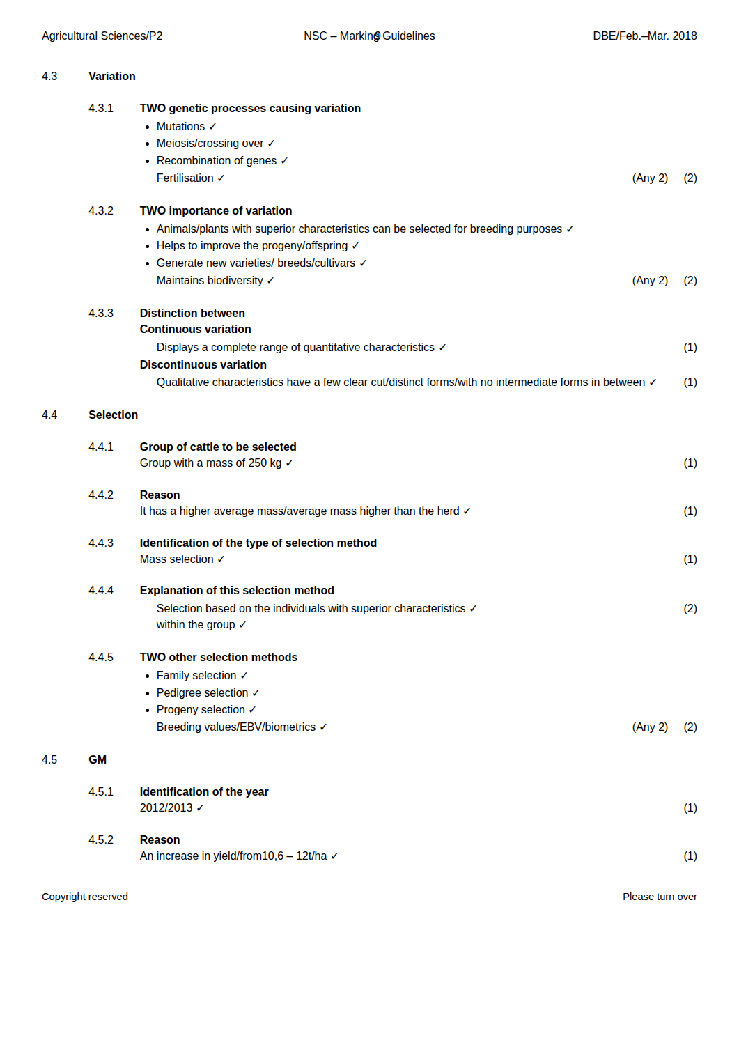Agricultural Sciences/P2
9
DBE/Feb.–Mar. 2018
NSC – Marking Guidelines
4.3
Variation
4.3.1
TWO genetic processes causing variation
Mutations
Meiosis/crossing over
Recombination of genes
Fertilisation (Any 2) (2)
4.3.2
TWO importance of variation
Animals/plants with superior characteristics can be selected for breeding purposes
Helps to improve the progeny/offspring
Generate new varieties/ breeds/cultivars
Maintains biodiversity (Any 2) (2)
4.3.3
Distinction between
Continuous variation
Displays a complete range of quantitative characteristics (1)
Discontinuous variation
Qualitative characteristics have a few clear cut/distinct forms/with no intermediate forms in between (1)
4.4
Selection
4.4.1
Group of cattle to be selected
Group with a mass of 250 kg (1)
4.4.2
Reason
It has a higher average mass/average mass higher than the herd (1)
4.4.3
Identification of the type of selection method
Mass selection (1)
4.4.4
Explanation of this selection method
Selection based on the individuals with superior characteristics
within the group (2)
4.4.5
TWO other selection methods
Family selection
Pedigree selection
Progeny selection
Breeding values/EBV/biometrics (Any 2) (2)
4.5
GM
4.5.1
Identification of the year
2012/2013 (1)
4.5.2
Reason
An increase in yield/from10,6 – 12t/ha (1)
Copyright reserved
Please turn over